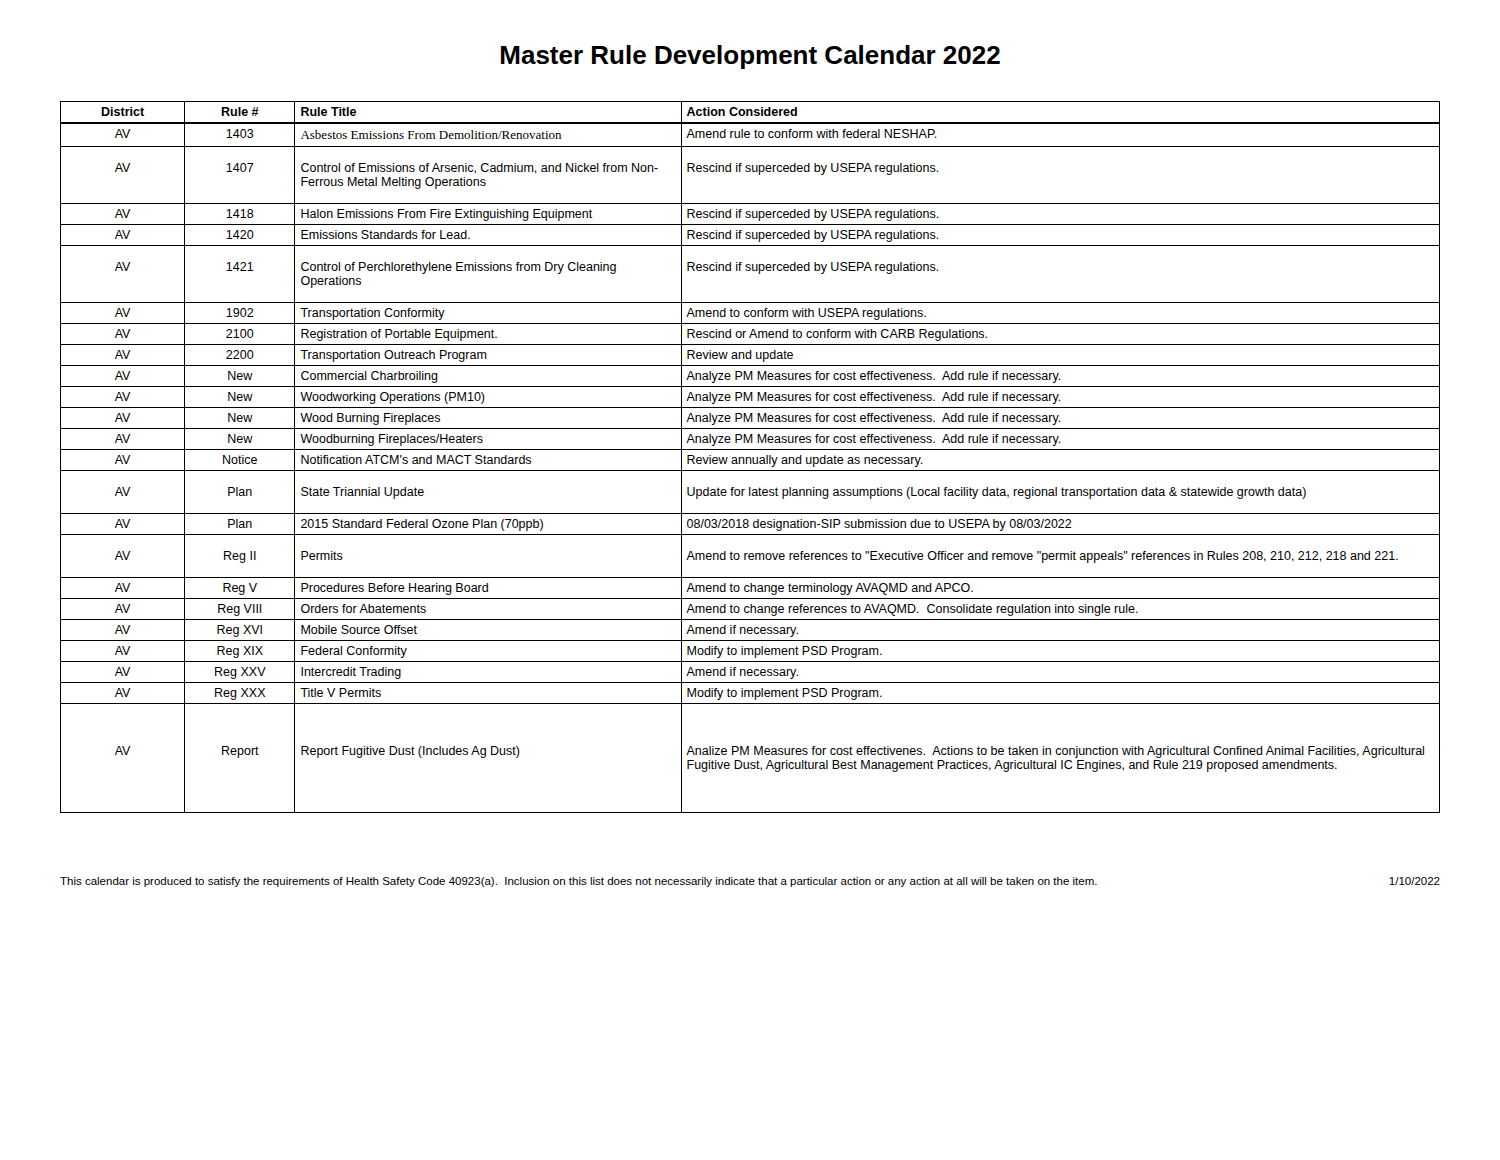Master Rule Development Calendar 2022
| District | Rule # | Rule Title | Action Considered |
| --- | --- | --- | --- |
| AV | 1403 | Asbestos Emissions From Demolition/Renovation | Amend rule to conform with federal NESHAP. |
| AV | 1407 | Control of Emissions of Arsenic, Cadmium, and Nickel from Non-Ferrous Metal Melting Operations | Rescind if superceded by USEPA regulations. |
| AV | 1418 | Halon Emissions From Fire Extinguishing Equipment | Rescind if superceded by USEPA regulations. |
| AV | 1420 | Emissions Standards for Lead. | Rescind if superceded by USEPA regulations. |
| AV | 1421 | Control of Perchlorethylene Emissions from Dry Cleaning Operations | Rescind if superceded by USEPA regulations. |
| AV | 1902 | Transportation Conformity | Amend to conform with USEPA regulations. |
| AV | 2100 | Registration of Portable Equipment. | Rescind or Amend to conform with CARB Regulations. |
| AV | 2200 | Transportation Outreach Program | Review and update |
| AV | New | Commercial Charbroiling | Analyze PM Measures for cost effectiveness. Add rule if necessary. |
| AV | New | Woodworking Operations (PM10) | Analyze PM Measures for cost effectiveness. Add rule if necessary. |
| AV | New | Wood Burning Fireplaces | Analyze PM Measures for cost effectiveness. Add rule if necessary. |
| AV | New | Woodburning Fireplaces/Heaters | Analyze PM Measures for cost effectiveness. Add rule if necessary. |
| AV | Notice | Notification ATCM's and MACT Standards | Review annually and update as necessary. |
| AV | Plan | State Triannial Update | Update for latest planning assumptions (Local facility data, regional transportation data & statewide growth data) |
| AV | Plan | 2015 Standard Federal Ozone Plan (70ppb) | 08/03/2018 designation-SIP submission due to USEPA by 08/03/2022 |
| AV | Reg II | Permits | Amend to remove references to "Executive Officer and remove "permit appeals" references in Rules 208, 210, 212, 218 and 221. |
| AV | Reg V | Procedures Before Hearing Board | Amend to change terminology AVAQMD and APCO. |
| AV | Reg VIII | Orders for Abatements | Amend to change references to AVAQMD. Consolidate regulation into single rule. |
| AV | Reg XVI | Mobile Source Offset | Amend if necessary. |
| AV | Reg XIX | Federal Conformity | Modify to implement PSD Program. |
| AV | Reg XXV | Intercredit Trading | Amend if necessary. |
| AV | Reg XXX | Title V Permits | Modify to implement PSD Program. |
| AV | Report | Report Fugitive Dust (Includes Ag Dust) | Analize PM Measures for cost effectivenes. Actions to be taken in conjunction with Agricultural Confined Animal Facilities, Agricultural Fugitive Dust, Agricultural Best Management Practices, Agricultural IC Engines, and Rule 219 proposed amendments. |
This calendar is produced to satisfy the requirements of Health Safety Code 40923(a). Inclusion on this list does not necessarily indicate that a particular action or any action at all will be taken on the item. 1/10/2022